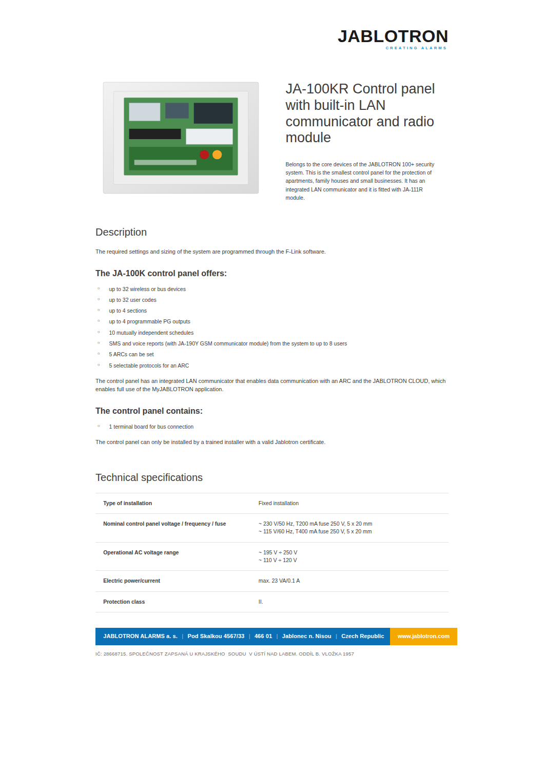JABLOTRON
CREATING ALARMS
JA-100KR Control panel with built-in LAN communicator and radio module
Belongs to the core devices of the JABLOTRON 100+ security system. This is the smallest control panel for the protection of apartments, family houses and small businesses. It has an integrated LAN communicator and it is fitted with JA-111R module.
Description
The required settings and sizing of the system are programmed through the F-Link software.
The JA-100K control panel offers:
up to 32 wireless or bus devices
up to 32 user codes
up to 4 sections
up to 4 programmable PG outputs
10 mutually independent schedules
SMS and voice reports (with JA-190Y GSM communicator module) from the system to up to 8 users
5 ARCs can be set
5 selectable protocols for an ARC
The control panel has an integrated LAN communicator that enables data communication with an ARC and the JABLOTRON CLOUD, which enables full use of the MyJABLOTRON application.
The control panel contains:
1 terminal board for bus connection
The control panel can only be installed by a trained installer with a valid Jablotron certificate.
Technical specifications
| Type of installation | Fixed installation |
| Nominal control panel voltage / frequency / fuse | ~ 230 V/50 Hz, T200 mA fuse 250 V, 5 x 20 mm ~ 115 V/60 Hz, T400 mA fuse 250 V, 5 x 20 mm |
| Operational AC voltage range | ~ 195 V ÷ 250 V ~ 110 V ÷ 120 V |
| Electric power/current | max. 23 VA/0.1 A |
| Protection class | II. |
JABLOTRON ALARMS a. s.|Pod Skalkou 4567/33|466 01|Jablonec n. Nisou|Czech Republic
www.jablotron.com
IČ: 28668715. SPOLEČNOST ZAPSANÁ U KRAJSKÉHO SOUDU V ÚSTÍ NAD LABEM. ODDÍL B. VLOŽKA 1957